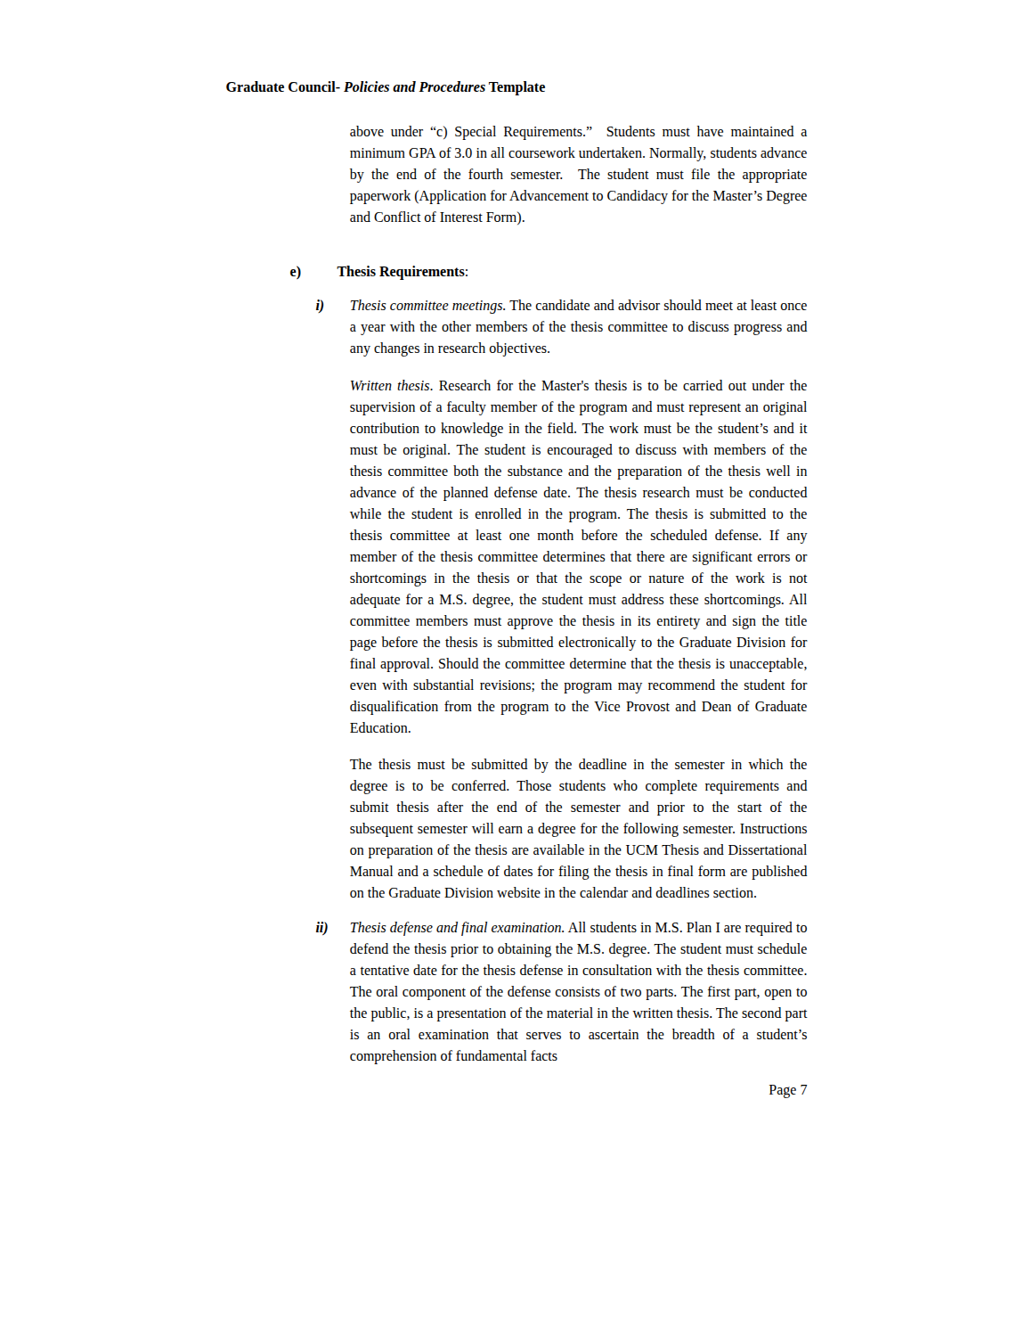Graduate Council- Policies and Procedures Template
above under “c) Special Requirements.” Students must have maintained a minimum GPA of 3.0 in all coursework undertaken. Normally, students advance by the end of the fourth semester. The student must file the appropriate paperwork (Application for Advancement to Candidacy for the Master’s Degree and Conflict of Interest Form).
e)
Thesis Requirements:
i)
Thesis committee meetings. The candidate and advisor should meet at least once a year with the other members of the thesis committee to discuss progress and any changes in research objectives.
Written thesis. Research for the Master's thesis is to be carried out under the supervision of a faculty member of the program and must represent an original contribution to knowledge in the field. The work must be the student’s and it must be original. The student is encouraged to discuss with members of the thesis committee both the substance and the preparation of the thesis well in advance of the planned defense date. The thesis research must be conducted while the student is enrolled in the program. The thesis is submitted to the thesis committee at least one month before the scheduled defense. If any member of the thesis committee determines that there are significant errors or shortcomings in the thesis or that the scope or nature of the work is not adequate for a M.S. degree, the student must address these shortcomings. All committee members must approve the thesis in its entirety and sign the title page before the thesis is submitted electronically to the Graduate Division for final approval. Should the committee determine that the thesis is unacceptable, even with substantial revisions; the program may recommend the student for disqualification from the program to the Vice Provost and Dean of Graduate Education.
The thesis must be submitted by the deadline in the semester in which the degree is to be conferred. Those students who complete requirements and submit thesis after the end of the semester and prior to the start of the subsequent semester will earn a degree for the following semester. Instructions on preparation of the thesis are available in the UCM Thesis and Dissertational Manual and a schedule of dates for filing the thesis in final form are published on the Graduate Division website in the calendar and deadlines section.
ii)
Thesis defense and final examination. All students in M.S. Plan I are required to defend the thesis prior to obtaining the M.S. degree. The student must schedule a tentative date for the thesis defense in consultation with the thesis committee. The oral component of the defense consists of two parts. The first part, open to the public, is a presentation of the material in the written thesis. The second part is an oral examination that serves to ascertain the breadth of a student’s comprehension of fundamental facts
Page 7